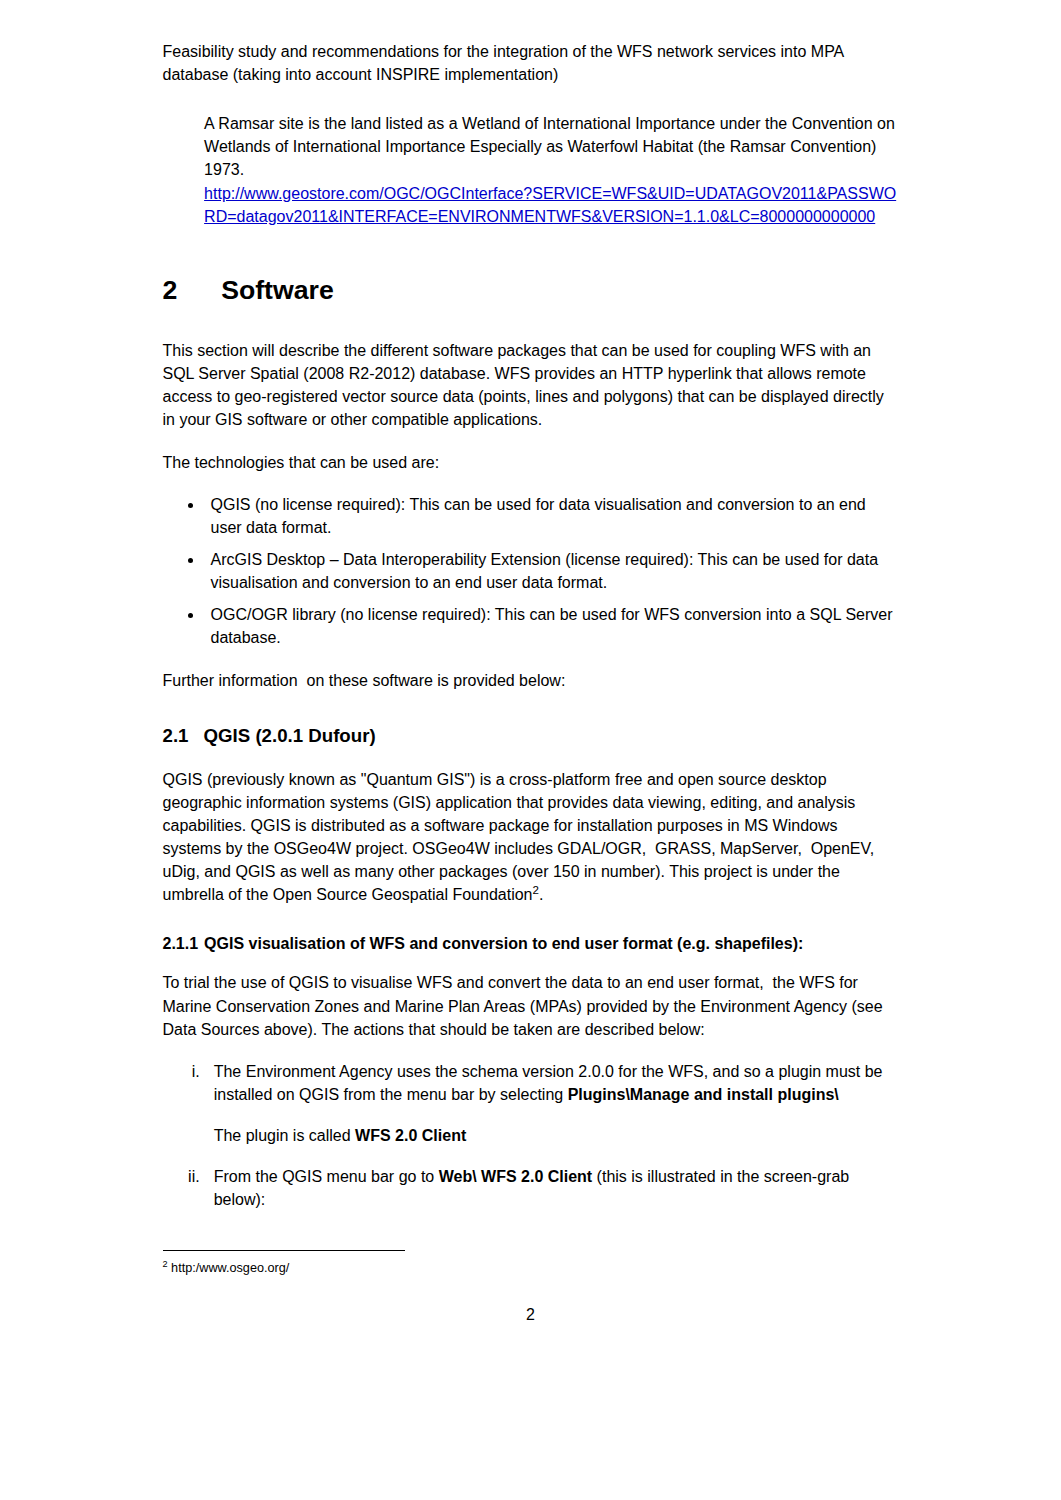Feasibility study and recommendations for the integration of the WFS network services into MPA database (taking into account INSPIRE implementation)
A Ramsar site is the land listed as a Wetland of International Importance under the Convention on Wetlands of International Importance Especially as Waterfowl Habitat (the Ramsar Convention) 1973.
http://www.geostore.com/OGC/OGCInterface?SERVICE=WFS&UID=UDATAGOV2011&PASSWORD=datagov2011&INTERFACE=ENVIRONMENTWFS&VERSION=1.1.0&LC=8000000000000
2 Software
This section will describe the different software packages that can be used for coupling WFS with an SQL Server Spatial (2008 R2-2012) database. WFS provides an HTTP hyperlink that allows remote access to geo-registered vector source data (points, lines and polygons) that can be displayed directly in your GIS software or other compatible applications.
The technologies that can be used are:
QGIS (no license required): This can be used for data visualisation and conversion to an end user data format.
ArcGIS Desktop – Data Interoperability Extension (license required): This can be used for data visualisation and conversion to an end user data format.
OGC/OGR library (no license required): This can be used for WFS conversion into a SQL Server database.
Further information on these software is provided below:
2.1 QGIS (2.0.1 Dufour)
QGIS (previously known as "Quantum GIS") is a cross-platform free and open source desktop geographic information systems (GIS) application that provides data viewing, editing, and analysis capabilities. QGIS is distributed as a software package for installation purposes in MS Windows systems by the OSGeo4W project. OSGeo4W includes GDAL/OGR, GRASS, MapServer, OpenEV, uDig, and QGIS as well as many other packages (over 150 in number). This project is under the umbrella of the Open Source Geospatial Foundation2.
2.1.1 QGIS visualisation of WFS and conversion to end user format (e.g. shapefiles):
To trial the use of QGIS to visualise WFS and convert the data to an end user format, the WFS for Marine Conservation Zones and Marine Plan Areas (MPAs) provided by the Environment Agency (see Data Sources above). The actions that should be taken are described below:
The Environment Agency uses the schema version 2.0.0 for the WFS, and so a plugin must be installed on QGIS from the menu bar by selecting Plugins\Manage and install plugins\
The plugin is called WFS 2.0 Client
From the QGIS menu bar go to Web\ WFS 2.0 Client (this is illustrated in the screen-grab below):
2 http:/www.osgeo.org/
2